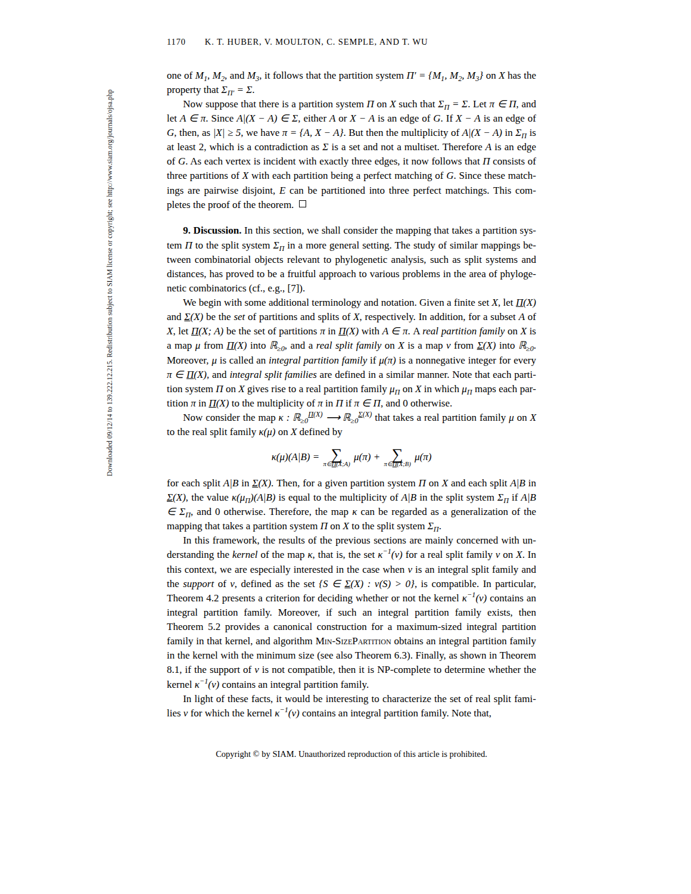Downloaded 09/12/14 to 139.222.12.215. Redistribution subject to SIAM license or copyright; see http://www.siam.org/journals/ojsa.php
1170 K. T. HUBER, V. MOULTON, C. SEMPLE, AND T. WU
one of M1, M2, and M3, it follows that the partition system Π′ = {M1, M2, M3} on X has the property that ΣΠ′ = Σ.
Now suppose that there is a partition system Π on X such that ΣΠ = Σ. Let π ∈ Π, and let A ∈ π. Since A|(X − A) ∈ Σ, either A or X − A is an edge of G. If X − A is an edge of G, then, as |X| ≥ 5, we have π = {A, X − A}. But then the multiplicity of A|(X − A) in ΣΠ is at least 2, which is a contradiction as Σ is a set and not a multiset. Therefore A is an edge of G. As each vertex is incident with exactly three edges, it now follows that Π consists of three partitions of X with each partition being a perfect matching of G. Since these matchings are pairwise disjoint, E can be partitioned into three perfect matchings. This completes the proof of the theorem.
9. Discussion. In this section, we shall consider the mapping that takes a partition system Π to the split system ΣΠ in a more general setting. The study of similar mappings between combinatorial objects relevant to phylogenetic analysis, such as split systems and distances, has proved to be a fruitful approach to various problems in the area of phylogenetic combinatorics (cf., e.g., [7]).
We begin with some additional terminology and notation. Given a finite set X, let Π(X) and Σ(X) be the set of partitions and splits of X, respectively. In addition, for a subset A of X, let Π(X; A) be the set of partitions π in Π(X) with A ∈ π. A real partition family on X is a map μ from Π(X) into ℝ≥0, and a real split family on X is a map ν from Σ(X) into ℝ≥0. Moreover, μ is called an integral partition family if μ(π) is a nonnegative integer for every π ∈ Π(X), and integral split families are defined in a similar manner. Note that each partition system Π on X gives rise to a real partition family μΠ on X in which μΠ maps each partition π in Π(X) to the multiplicity of π in Π if π ∈ Π, and 0 otherwise.
Now consider the map κ : ℝ≥0Π(X) ⟶ ℝ≥0Σ(X) that takes a real partition family μ on X to the real split family κ(μ) on X defined by
κ(μ)(A|B) = ∑π∈Π(X;A) μ(π) + ∑π∈Π(X;B) μ(π)
for each split A|B in Σ(X). Then, for a given partition system Π on X and each split A|B in Σ(X), the value κ(μΠ)(A|B) is equal to the multiplicity of A|B in the split system ΣΠ if A|B ∈ ΣΠ, and 0 otherwise. Therefore, the map κ can be regarded as a generalization of the mapping that takes a partition system Π on X to the split system ΣΠ.
In this framework, the results of the previous sections are mainly concerned with understanding the kernel of the map κ, that is, the set κ−1(ν) for a real split family ν on X. In this context, we are especially interested in the case when ν is an integral split family and the support of ν, defined as the set {S ∈ Σ(X) : ν(S) > 0}, is compatible. In particular, Theorem 4.2 presents a criterion for deciding whether or not the kernel κ−1(ν) contains an integral partition family. Moreover, if such an integral partition family exists, then Theorem 5.2 provides a canonical construction for a maximum-sized integral partition family in that kernel, and algorithm Min-SizePartition obtains an integral partition family in the kernel with the minimum size (see also Theorem 6.3). Finally, as shown in Theorem 8.1, if the support of ν is not compatible, then it is NP-complete to determine whether the kernel κ−1(ν) contains an integral partition family.
In light of these facts, it would be interesting to characterize the set of real split families ν for which the kernel κ−1(ν) contains an integral partition family. Note that,
Copyright © by SIAM. Unauthorized reproduction of this article is prohibited.